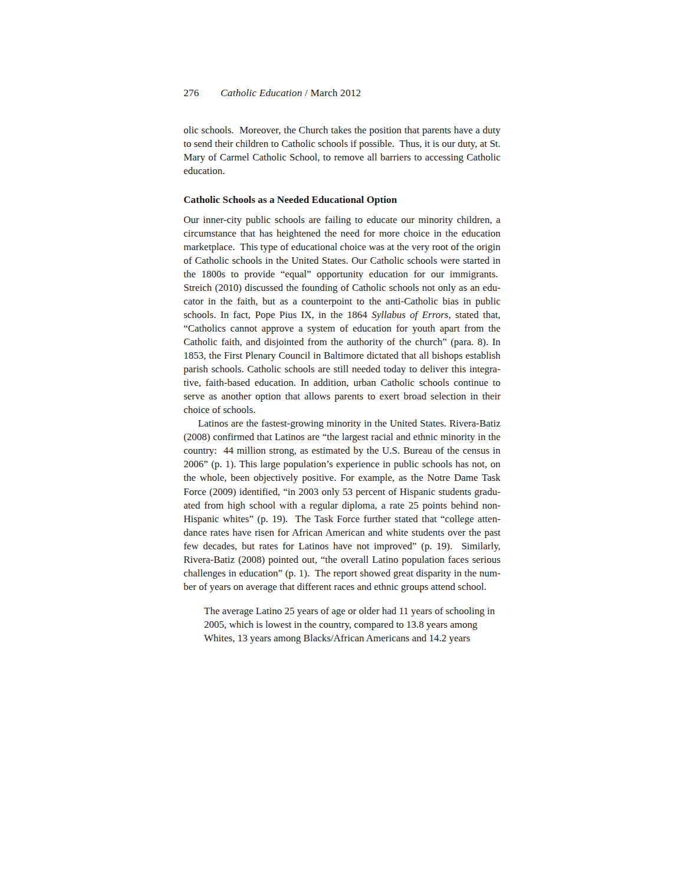276 Catholic Education / March 2012
olic schools. Moreover, the Church takes the position that parents have a duty to send their children to Catholic schools if possible. Thus, it is our duty, at St. Mary of Carmel Catholic School, to remove all barriers to accessing Catholic education.
Catholic Schools as a Needed Educational Option
Our inner-city public schools are failing to educate our minority children, a circumstance that has heightened the need for more choice in the education marketplace. This type of educational choice was at the very root of the origin of Catholic schools in the United States. Our Catholic schools were started in the 1800s to provide “equal” opportunity education for our immigrants. Streich (2010) discussed the founding of Catholic schools not only as an educator in the faith, but as a counterpoint to the anti-Catholic bias in public schools. In fact, Pope Pius IX, in the 1864 Syllabus of Errors, stated that, “Catholics cannot approve a system of education for youth apart from the Catholic faith, and disjointed from the authority of the church” (para. 8). In 1853, the First Plenary Council in Baltimore dictated that all bishops establish parish schools. Catholic schools are still needed today to deliver this integrative, faith-based education. In addition, urban Catholic schools continue to serve as another option that allows parents to exert broad selection in their choice of schools.
Latinos are the fastest-growing minority in the United States. Rivera-Batiz (2008) confirmed that Latinos are “the largest racial and ethnic minority in the country: 44 million strong, as estimated by the U.S. Bureau of the census in 2006” (p. 1). This large population’s experience in public schools has not, on the whole, been objectively positive. For example, as the Notre Dame Task Force (2009) identified, “in 2003 only 53 percent of Hispanic students graduated from high school with a regular diploma, a rate 25 points behind non-Hispanic whites” (p. 19). The Task Force further stated that “college attendance rates have risen for African American and white students over the past few decades, but rates for Latinos have not improved” (p. 19). Similarly, Rivera-Batiz (2008) pointed out, “the overall Latino population faces serious challenges in education” (p. 1). The report showed great disparity in the number of years on average that different races and ethnic groups attend school.
The average Latino 25 years of age or older had 11 years of schooling in 2005, which is lowest in the country, compared to 13.8 years among Whites, 13 years among Blacks/African Americans and 14.2 years